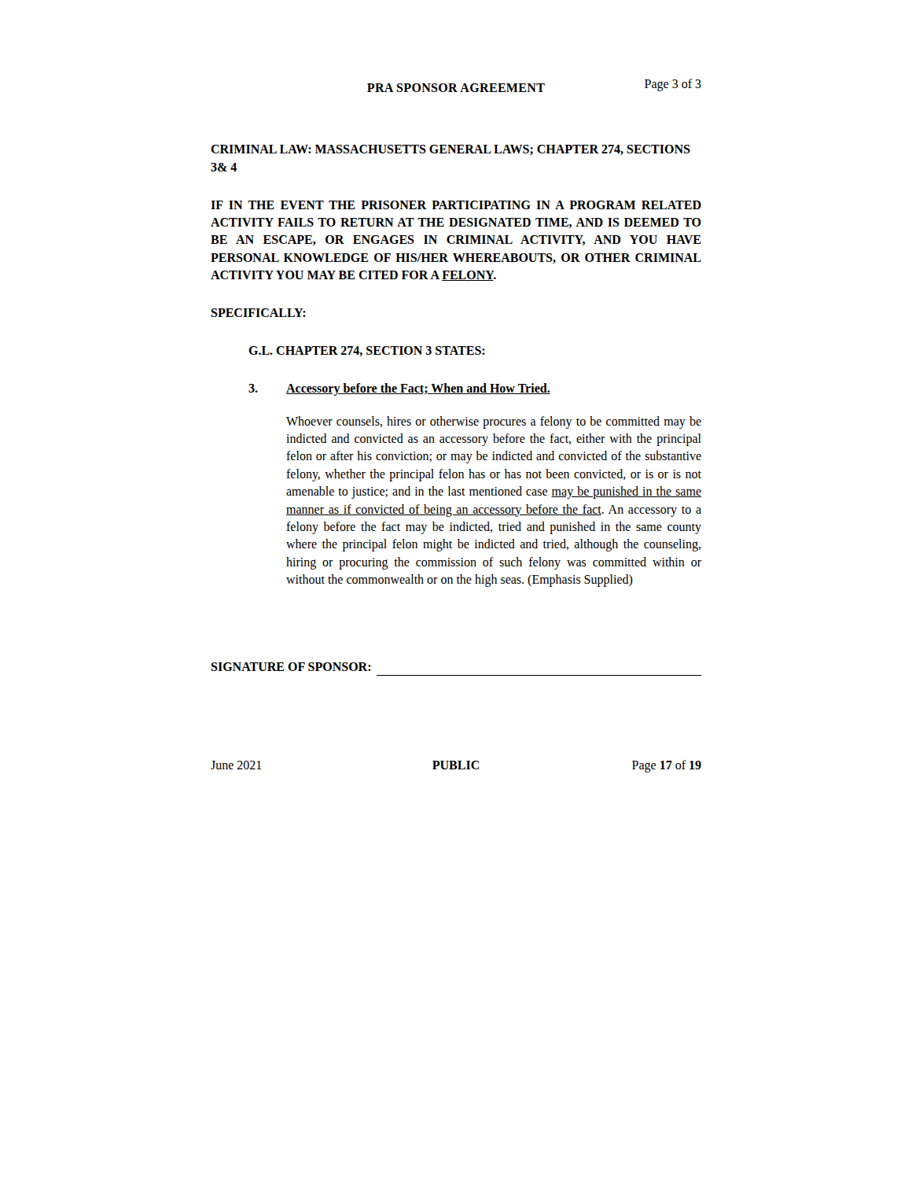Page 3 of 3
PRA SPONSOR AGREEMENT
Criminal Law: Massachusetts General Laws; Chapter 274, Sections 3& 4
If in the event the prisoner participating in a program related activity fails to return at the designated time, and is deemed to be an escape, or engages in criminal activity, and you have personal knowledge of his/her whereabouts, or other criminal activity you may be cited for a felony.
Specifically:
G.L. Chapter 274, Section 3 states:
3. Accessory before the Fact; When and How Tried.
Whoever counsels, hires or otherwise procures a felony to be committed may be indicted and convicted as an accessory before the fact, either with the principal felon or after his conviction; or may be indicted and convicted of the substantive felony, whether the principal felon has or has not been convicted, or is or is not amenable to justice; and in the last mentioned case may be punished in the same manner as if convicted of being an accessory before the fact. An accessory to a felony before the fact may be indicted, tried and punished in the same county where the principal felon might be indicted and tried, although the counseling, hiring or procuring the commission of such felony was committed within or without the commonwealth or on the high seas. (Emphasis Supplied)
Signature of Sponsor:
June 2021
PUBLIC
Page 17 of 19